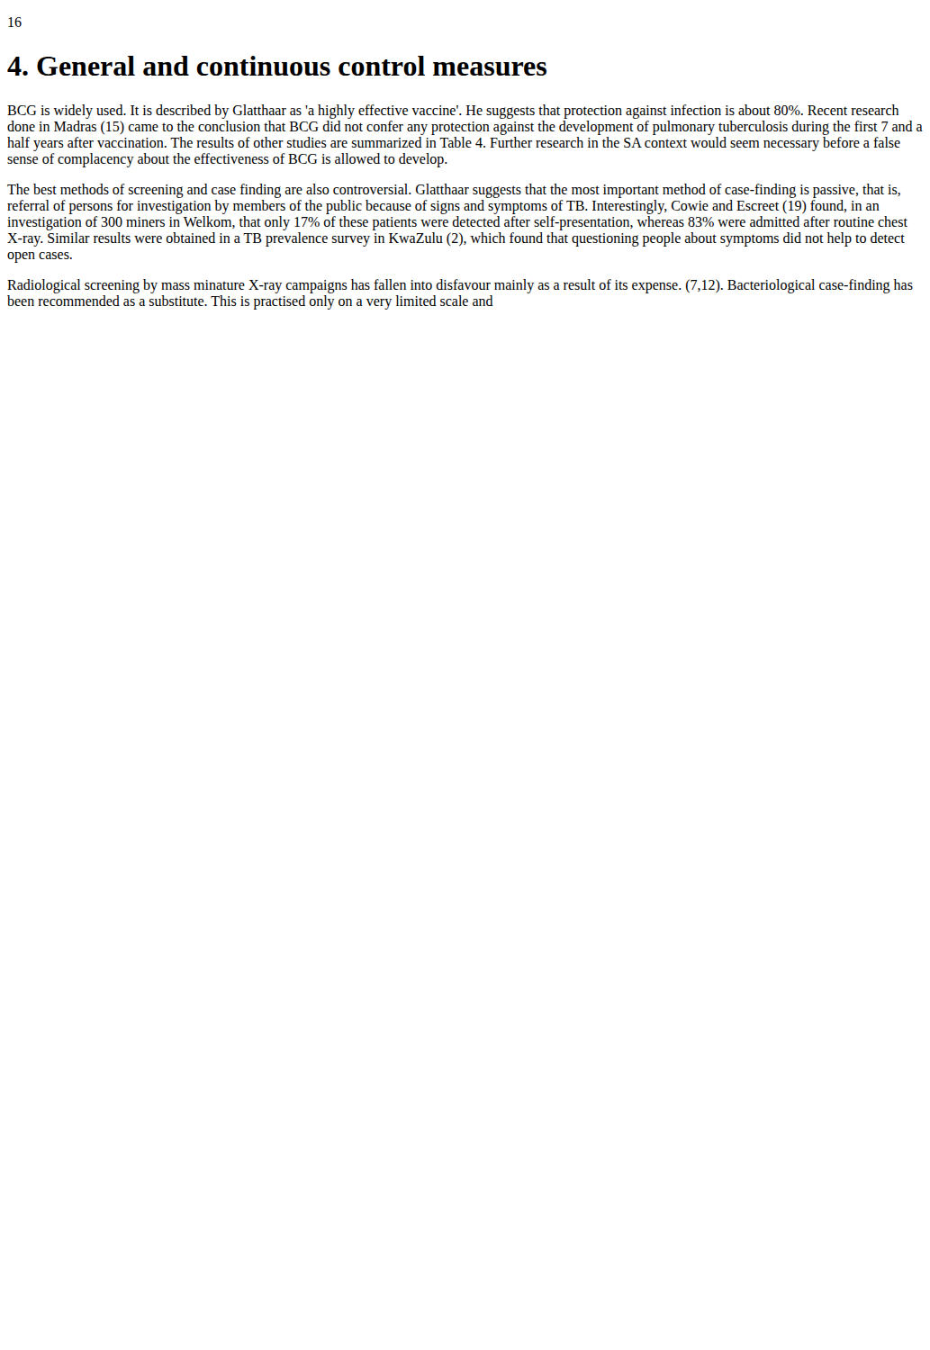16
4. General and continuous control measures
BCG is widely used. It is described by Glatthaar as 'a highly effective vaccine'. He suggests that protection against infection is about 80%. Recent research done in Madras (15) came to the conclusion that BCG did not confer any protection against the development of pulmonary tuberculosis during the first 7 and a half years after vaccination. The results of other studies are summarized in Table 4. Further research in the SA context would seem necessary before a false sense of complacency about the effectiveness of BCG is allowed to develop.
The best methods of screening and case finding are also controversial. Glatthaar suggests that the most important method of case-finding is passive, that is, referral of persons for investigation by members of the public because of signs and symptoms of TB. Interestingly, Cowie and Escreet (19) found, in an investigation of 300 miners in Welkom, that only 17% of these patients were detected after self-presentation, whereas 83% were admitted after routine chest X-ray. Similar results were obtained in a TB prevalence survey in KwaZulu (2), which found that questioning people about symptoms did not help to detect open cases.
Radiological screening by mass minature X-ray campaigns has fallen into disfavour mainly as a result of its expense. (7,12). Bacteriological case-finding has been recommended as a substitute. This is practised only on a very limited scale and